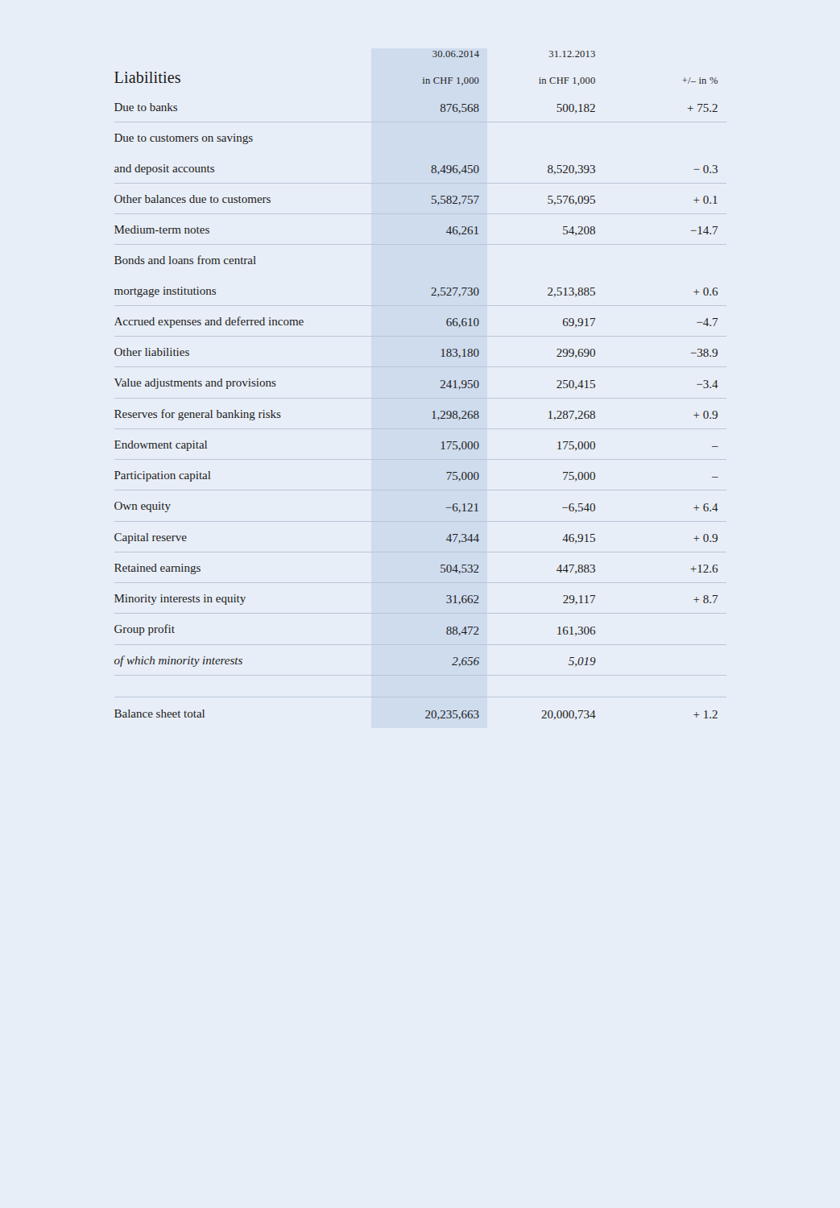| | 30.06.2014 | 31.12.2013 | |
| --- | --- | --- | --- |
| Liabilities | in CHF 1,000 | in CHF 1,000 | +/– in % |
| Due to banks | 876,568 | 500,182 | + 75.2 |
| Due to customers on savings | | | |
| and deposit accounts | 8,496,450 | 8,520,393 | − 0.3 |
| Other balances due to customers | 5,582,757 | 5,576,095 | + 0.1 |
| Medium-term notes | 46,261 | 54,208 | −14.7 |
| Bonds and loans from central | | | |
| mortgage institutions | 2,527,730 | 2,513,885 | + 0.6 |
| Accrued expenses and deferred income | 66,610 | 69,917 | −4.7 |
| Other liabilities | 183,180 | 299,690 | −38.9 |
| Value adjustments and provisions | 241,950 | 250,415 | −3.4 |
| Reserves for general banking risks | 1,298,268 | 1,287,268 | + 0.9 |
| Endowment capital | 175,000 | 175,000 | – |
| Participation capital | 75,000 | 75,000 | – |
| Own equity | −6,121 | −6,540 | + 6.4 |
| Capital reserve | 47,344 | 46,915 | + 0.9 |
| Retained earnings | 504,532 | 447,883 | +12.6 |
| Minority interests in equity | 31,662 | 29,117 | + 8.7 |
| Group profit | 88,472 | 161,306 | |
| of which minority interests | 2,656 | 5,019 | |
| Balance sheet total | 20,235,663 | 20,000,734 | + 1.2 |